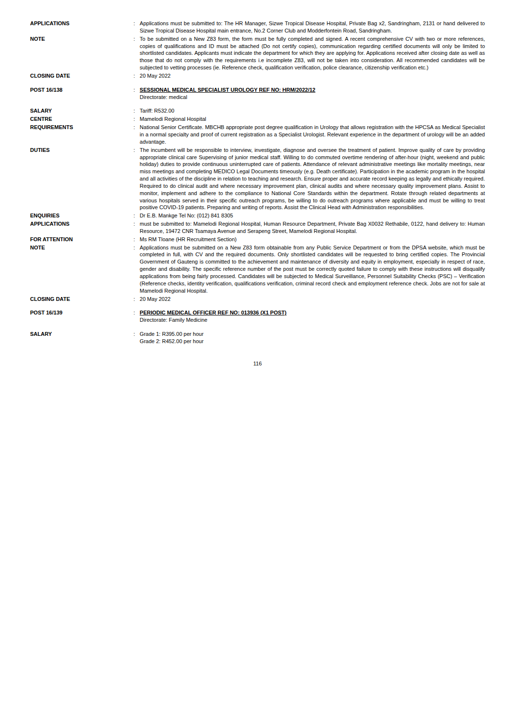| APPLICATIONS | : | Applications must be submitted to: The HR Manager, Sizwe Tropical Disease Hospital, Private Bag x2, Sandringham, 2131 or hand delivered to Sizwe Tropical Disease Hospital main entrance, No.2 Corner Club and Modderfontein Road, Sandringham. |
| NOTE | : | To be submitted on a New Z83 form, the form must be fully completed and signed. A recent comprehensive CV with two or more references, copies of qualifications and ID must be attached (Do not certify copies), communication regarding certified documents will only be limited to shortlisted candidates. Applicants must indicate the department for which they are applying for. Applications received after closing date as well as those that do not comply with the requirements i.e incomplete Z83, will not be taken into consideration. All recommended candidates will be subjected to vetting processes (ie. Reference check, qualification verification, police clearance, citizenship verification etc.) |
| CLOSING DATE | : | 20 May 2022 |
| POST 16/138 | : | SESSIONAL MEDICAL SPECIALIST UROLOGY REF NO: HRM/2022/12 Directorate: medical |
| SALARY | : | Tariff: R532.00 |
| CENTRE | : | Mamelodi Regional Hospital |
| REQUIREMENTS | : | National Senior Certificate. MBCHB appropriate post degree qualification in Urology that allows registration with the HPCSA as Medical Specialist in a normal specialty and proof of current registration as a Specialist Urologist. Relevant experience in the department of urology will be an added advantage. |
| DUTIES | : | The incumbent will be responsible to interview, investigate, diagnose and oversee the treatment of patient. Improve quality of care by providing appropriate clinical care Supervising of junior medical staff. Willing to do commuted overtime rendering of after-hour (night, weekend and public holiday) duties to provide continuous uninterrupted care of patients. Attendance of relevant administrative meetings like mortality meetings, near miss meetings and completing MEDICO Legal Documents timeously (e.g. Death certificate). Participation in the academic program in the hospital and all activities of the discipline in relation to teaching and research. Ensure proper and accurate record keeping as legally and ethically required. Required to do clinical audit and where necessary improvement plan, clinical audits and where necessary quality improvement plans. Assist to monitor, implement and adhere to the compliance to National Core Standards within the department. Rotate through related departments at various hospitals served in their specific outreach programs, be willing to do outreach programs where applicable and must be willing to treat positive COVID-19 patients. Preparing and writing of reports. Assist the Clinical Head with Administration responsibilities. |
| ENQUIRIES | : | Dr E.B. Mankge Tel No: (012) 841 8305 |
| APPLICATIONS | : | must be submitted to: Mamelodi Regional Hospital, Human Resource Department, Private Bag X0032 Rethabile, 0122, hand delivery to: Human Resource, 19472 CNR Tsamaya Avenue and Serapeng Street, Mamelodi Regional Hospital. |
| FOR ATTENTION | : | Ms RM Tloane (HR Recruitment Section) |
| NOTE | : | Applications must be submitted on a New Z83 form obtainable from any Public Service Department or from the DPSA website, which must be completed in full, with CV and the required documents. Only shortlisted candidates will be requested to bring certified copies. The Provincial Government of Gauteng is committed to the achievement and maintenance of diversity and equity in employment, especially in respect of race, gender and disability. The specific reference number of the post must be correctly quoted failure to comply with these instructions will disqualify applications from being fairly processed. Candidates will be subjected to Medical Surveillance, Personnel Suitability Checks (PSC) – Verification (Reference checks, identity verification, qualifications verification, criminal record check and employment reference check. Jobs are not for sale at Mamelodi Regional Hospital. |
| CLOSING DATE | : | 20 May 2022 |
| POST 16/139 | : | PERIODIC MEDICAL OFFICER REF NO: 013936 (X1 POST) Directorate: Family Medicine |
| SALARY | : | Grade 1: R395.00 per hour Grade 2: R452.00 per hour |
116